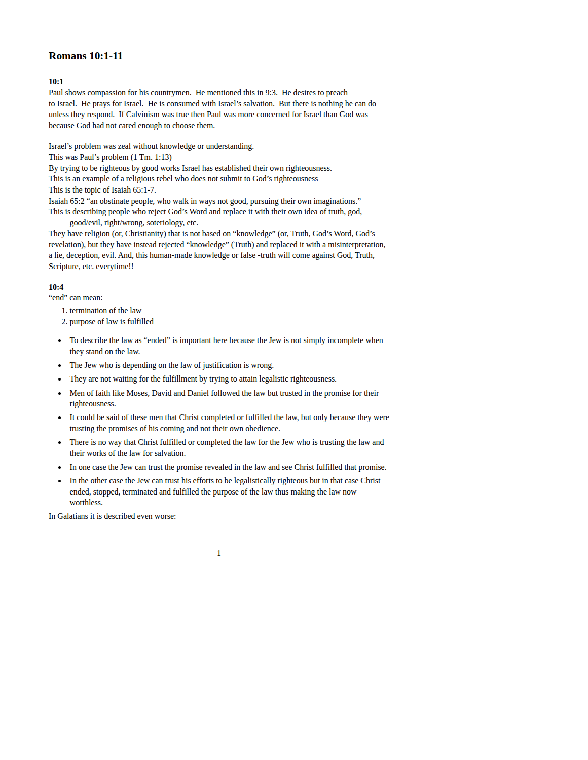Romans 10:1-11
10:1
Paul shows compassion for his countrymen. He mentioned this in 9:3. He desires to preach
to Israel. He prays for Israel. He is consumed with Israel’s salvation. But there is nothing he can do unless they respond. If Calvinism was true then Paul was more concerned for Israel than God was because God had not cared enough to choose them.
Israel’s problem was zeal without knowledge or understanding.
This was Paul’s problem (1 Tm. 1:13)
By trying to be righteous by good works Israel has established their own righteousness.
This is an example of a religious rebel who does not submit to God’s righteousness
This is the topic of Isaiah 65:1-7.
Isaiah 65:2 “an obstinate people, who walk in ways not good, pursuing their own imaginations.”
This is describing people who reject God’s Word and replace it with their own idea of truth, god,
good/evil, right/wrong, soteriology, etc.
They have religion (or, Christianity) that is not based on “knowledge” (or, Truth, God’s Word, God’s revelation), but they have instead rejected “knowledge” (Truth) and replaced it with a misinterpretation, a lie, deception, evil. And, this human-made knowledge or false -truth will come against God, Truth, Scripture, etc. everytime!!
10:4
“end” can mean:
termination of the law
purpose of law is fulfilled
To describe the law as “ended” is important here because the Jew is not simply incomplete when they stand on the law.
The Jew who is depending on the law of justification is wrong.
They are not waiting for the fulfillment by trying to attain legalistic righteousness.
Men of faith like Moses, David and Daniel followed the law but trusted in the promise for their righteousness.
It could be said of these men that Christ completed or fulfilled the law, but only because they were trusting the promises of his coming and not their own obedience.
There is no way that Christ fulfilled or completed the law for the Jew who is trusting the law and their works of the law for salvation.
In one case the Jew can trust the promise revealed in the law and see Christ fulfilled that promise.
In the other case the Jew can trust his efforts to be legalistically righteous but in that case Christ ended, stopped, terminated and fulfilled the purpose of the law thus making the law now worthless.
In Galatians it is described even worse:
1